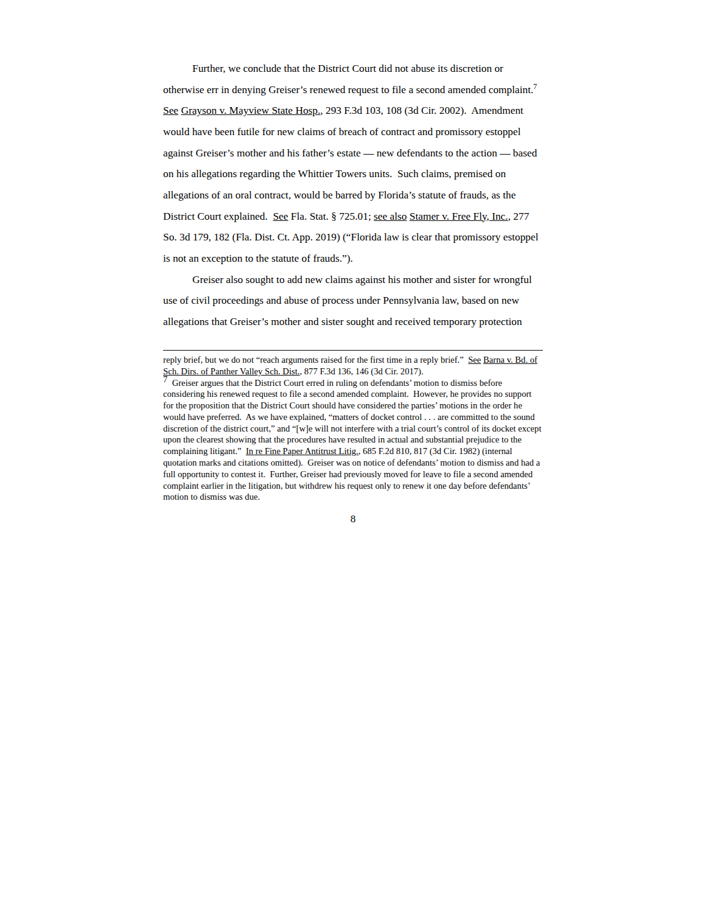Further, we conclude that the District Court did not abuse its discretion or otherwise err in denying Greiser’s renewed request to file a second amended complaint.7 See Grayson v. Mayview State Hosp., 293 F.3d 103, 108 (3d Cir. 2002). Amendment would have been futile for new claims of breach of contract and promissory estoppel against Greiser’s mother and his father’s estate — new defendants to the action — based on his allegations regarding the Whittier Towers units. Such claims, premised on allegations of an oral contract, would be barred by Florida’s statute of frauds, as the District Court explained. See Fla. Stat. § 725.01; see also Stamer v. Free Fly, Inc., 277 So. 3d 179, 182 (Fla. Dist. Ct. App. 2019) (“Florida law is clear that promissory estoppel is not an exception to the statute of frauds.”).
Greiser also sought to add new claims against his mother and sister for wrongful use of civil proceedings and abuse of process under Pennsylvania law, based on new allegations that Greiser’s mother and sister sought and received temporary protection
reply brief, but we do not “reach arguments raised for the first time in a reply brief.” See Barna v. Bd. of Sch. Dirs. of Panther Valley Sch. Dist., 877 F.3d 136, 146 (3d Cir. 2017).
7 Greiser argues that the District Court erred in ruling on defendants’ motion to dismiss before considering his renewed request to file a second amended complaint. However, he provides no support for the proposition that the District Court should have considered the parties’ motions in the order he would have preferred. As we have explained, “matters of docket control . . . are committed to the sound discretion of the district court,” and “[w]e will not interfere with a trial court’s control of its docket except upon the clearest showing that the procedures have resulted in actual and substantial prejudice to the complaining litigant.” In re Fine Paper Antitrust Litig., 685 F.2d 810, 817 (3d Cir. 1982) (internal quotation marks and citations omitted). Greiser was on notice of defendants’ motion to dismiss and had a full opportunity to contest it. Further, Greiser had previously moved for leave to file a second amended complaint earlier in the litigation, but withdrew his request only to renew it one day before defendants’ motion to dismiss was due.
8